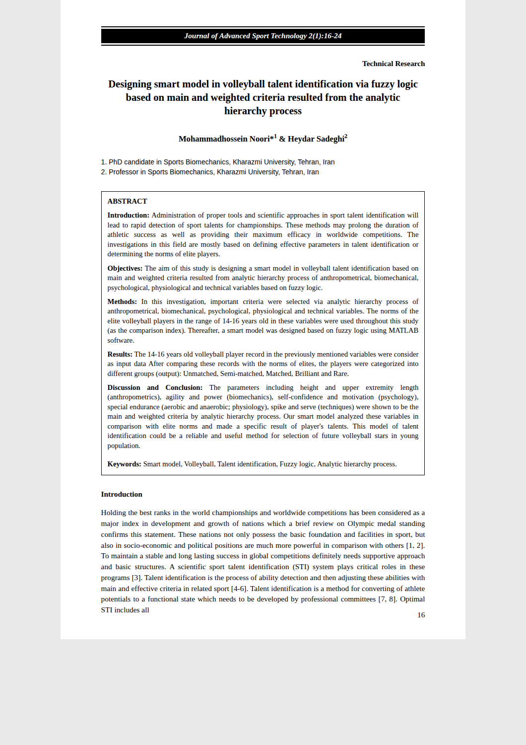Journal of Advanced Sport Technology 2(1):16-24
Technical Research
Designing smart model in volleyball talent identification via fuzzy logic based on main and weighted criteria resulted from the analytic hierarchy process
Mohammadhossein Noori*1 & Heydar Sadeghi2
1. PhD candidate in Sports Biomechanics, Kharazmi University, Tehran, Iran
2. Professor in Sports Biomechanics, Kharazmi University, Tehran, Iran
ABSTRACT
Introduction: Administration of proper tools and scientific approaches in sport talent identification will lead to rapid detection of sport talents for championships. These methods may prolong the duration of athletic success as well as providing their maximum efficacy in worldwide competitions. The investigations in this field are mostly based on defining effective parameters in talent identification or determining the norms of elite players.
Objectives: The aim of this study is designing a smart model in volleyball talent identification based on main and weighted criteria resulted from analytic hierarchy process of anthropometrical, biomechanical, psychological, physiological and technical variables based on fuzzy logic.
Methods: In this investigation, important criteria were selected via analytic hierarchy process of anthropometrical, biomechanical, psychological, physiological and technical variables. The norms of the elite volleyball players in the range of 14-16 years old in these variables were used throughout this study (as the comparison index). Thereafter, a smart model was designed based on fuzzy logic using MATLAB software.
Results: The 14-16 years old volleyball player record in the previously mentioned variables were consider as input data After comparing these records with the norms of elites, the players were categorized into different groups (output): Unmatched, Semi-matched, Matched, Brilliant and Rare.
Discussion and Conclusion: The parameters including height and upper extremity length (anthropometrics), agility and power (biomechanics), self-confidence and motivation (psychology), special endurance (aerobic and anaerobic; physiology), spike and serve (techniques) were shown to be the main and weighted criteria by analytic hierarchy process. Our smart model analyzed these variables in comparison with elite norms and made a specific result of player's talents. This model of talent identification could be a reliable and useful method for selection of future volleyball stars in young population.
Keywords: Smart model, Volleyball, Talent identification, Fuzzy logic, Analytic hierarchy process.
Introduction
Holding the best ranks in the world championships and worldwide competitions has been considered as a major index in development and growth of nations which a brief review on Olympic medal standing confirms this statement. These nations not only possess the basic foundation and facilities in sport, but also in socio-economic and political positions are much more powerful in comparison with others [1, 2]. To maintain a stable and long lasting success in global competitions definitely needs supportive approach and basic structures. A scientific sport talent identification (STI) system plays critical roles in these programs [3]. Talent identification is the process of ability detection and then adjusting these abilities with main and effective criteria in related sport [4-6]. Talent identification is a method for converting of athlete potentials to a functional state which needs to be developed by professional committees [7, 8]. Optimal STI includes all
16